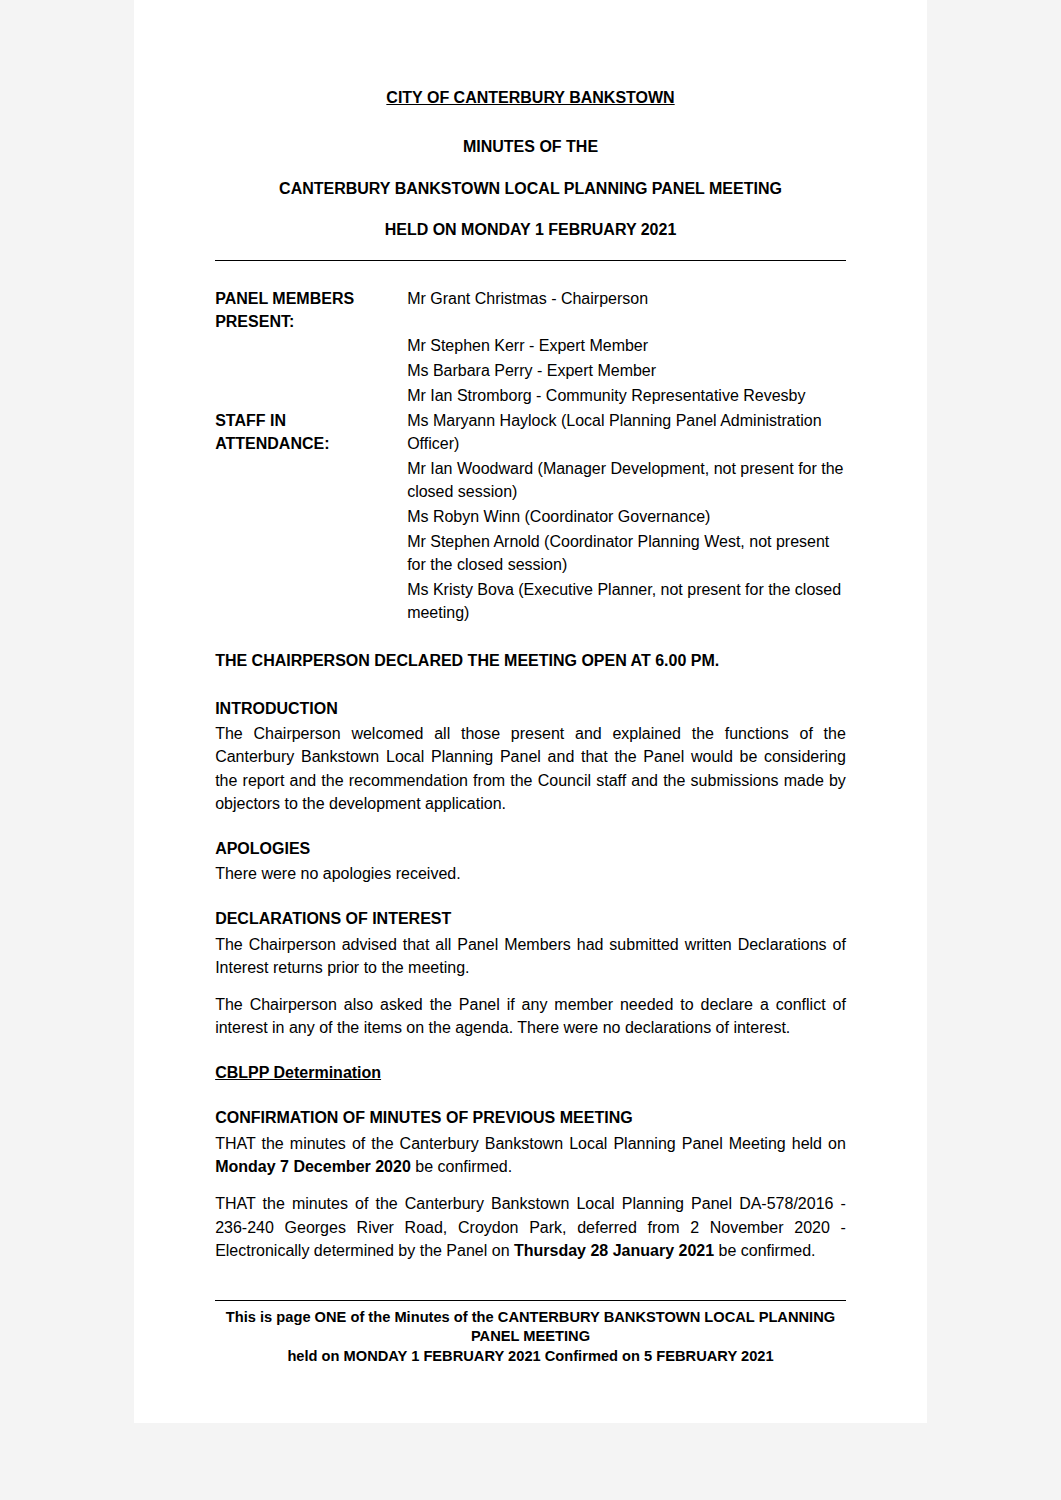CITY OF CANTERBURY BANKSTOWN
MINUTES OF THE
CANTERBURY BANKSTOWN LOCAL PLANNING PANEL MEETING
HELD ON MONDAY 1 FEBRUARY 2021
| PANEL MEMBERS PRESENT: | Mr Grant Christmas - Chairperson |
| | Mr Stephen Kerr - Expert Member |
| | Ms Barbara Perry - Expert Member |
| | Mr Ian Stromborg - Community Representative Revesby |
| STAFF IN ATTENDANCE: | Ms Maryann Haylock (Local Planning Panel Administration Officer) |
| | Mr Ian Woodward (Manager Development, not present for the closed session) |
| | Ms Robyn Winn (Coordinator Governance) |
| | Mr Stephen Arnold (Coordinator Planning West, not present for the closed session) |
| | Ms Kristy Bova (Executive Planner, not present for the closed meeting) |
THE CHAIRPERSON DECLARED THE MEETING OPEN AT 6.00 PM.
INTRODUCTION
The Chairperson welcomed all those present and explained the functions of the Canterbury Bankstown Local Planning Panel and that the Panel would be considering the report and the recommendation from the Council staff and the submissions made by objectors to the development application.
APOLOGIES
There were no apologies received.
DECLARATIONS OF INTEREST
The Chairperson advised that all Panel Members had submitted written Declarations of Interest returns prior to the meeting.
The Chairperson also asked the Panel if any member needed to declare a conflict of interest in any of the items on the agenda. There were no declarations of interest.
CBLPP Determination
CONFIRMATION OF MINUTES OF PREVIOUS MEETING
THAT the minutes of the Canterbury Bankstown Local Planning Panel Meeting held on Monday 7 December 2020 be confirmed.
THAT the minutes of the Canterbury Bankstown Local Planning Panel DA-578/2016 - 236-240 Georges River Road, Croydon Park, deferred from 2 November 2020 - Electronically determined by the Panel on Thursday 28 January 2021 be confirmed.
This is page ONE of the Minutes of the CANTERBURY BANKSTOWN LOCAL PLANNING PANEL MEETING
held on MONDAY 1 FEBRUARY 2021 Confirmed on 5 FEBRUARY 2021